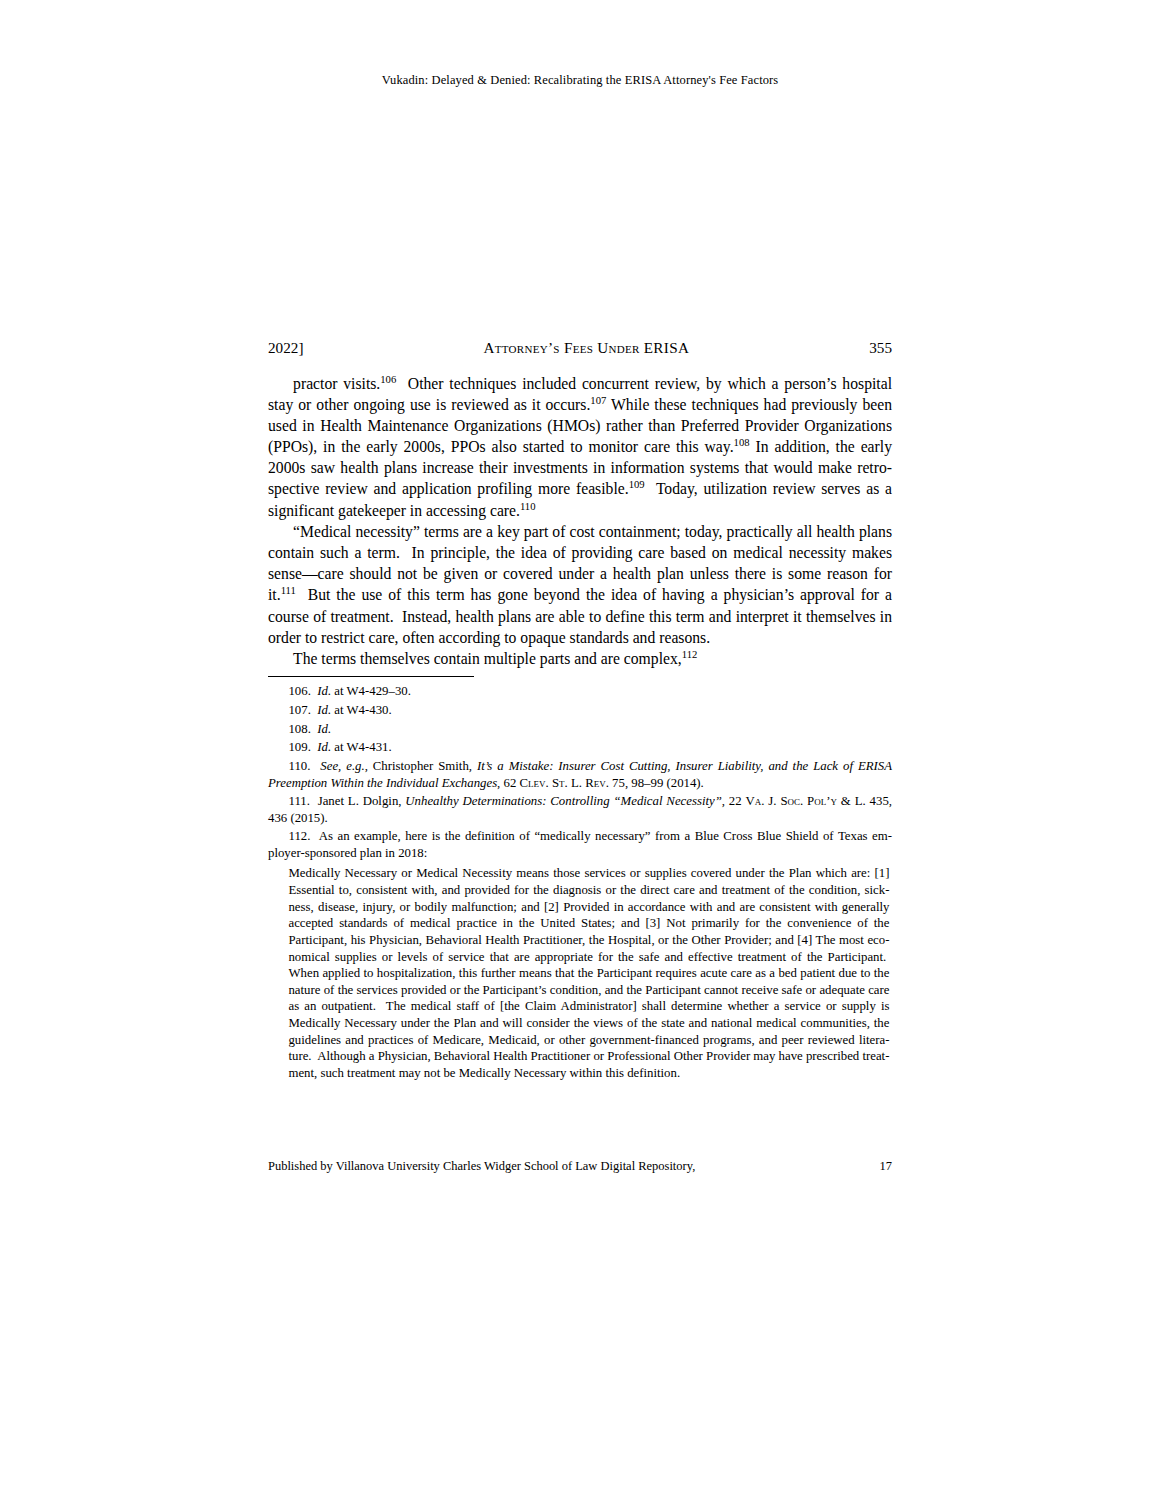Vukadin: Delayed & Denied: Recalibrating the ERISA Attorney's Fee Factors
2022]
Attorney’s Fees Under ERISA
355
practor visits.106 Other techniques included concurrent review, by which a person’s hospital stay or other ongoing use is reviewed as it occurs.107 While these techniques had previously been used in Health Maintenance Organizations (HMOs) rather than Preferred Provider Organizations (PPOs), in the early 2000s, PPOs also started to monitor care this way.108 In addition, the early 2000s saw health plans increase their investments in information systems that would make retrospective review and application profiling more feasible.109 Today, utilization review serves as a significant gatekeeper in accessing care.110
“Medical necessity” terms are a key part of cost containment; today, practically all health plans contain such a term. In principle, the idea of providing care based on medical necessity makes sense—care should not be given or covered under a health plan unless there is some reason for it.111 But the use of this term has gone beyond the idea of having a physician’s approval for a course of treatment. Instead, health plans are able to define this term and interpret it themselves in order to restrict care, often according to opaque standards and reasons.
The terms themselves contain multiple parts and are complex,112
106. Id. at W4-429–30.
107. Id. at W4-430.
108. Id.
109. Id. at W4-431.
110. See, e.g., Christopher Smith, It’s a Mistake: Insurer Cost Cutting, Insurer Liability, and the Lack of ERISA Preemption Within the Individual Exchanges, 62 Clev. St. L. Rev. 75, 98–99 (2014).
111. Janet L. Dolgin, Unhealthy Determinations: Controlling “Medical Necessity”, 22 Va. J. Soc. Pol’y & L. 435, 436 (2015).
112. As an example, here is the definition of “medically necessary” from a Blue Cross Blue Shield of Texas employer-sponsored plan in 2018:
Medically Necessary or Medical Necessity means those services or supplies covered under the Plan which are: [1] Essential to, consistent with, and provided for the diagnosis or the direct care and treatment of the condition, sickness, disease, injury, or bodily malfunction; and [2] Provided in accordance with and are consistent with generally accepted standards of medical practice in the United States; and [3] Not primarily for the convenience of the Participant, his Physician, Behavioral Health Practitioner, the Hospital, or the Other Provider; and [4] The most economical supplies or levels of service that are appropriate for the safe and effective treatment of the Participant. When applied to hospitalization, this further means that the Participant requires acute care as a bed patient due to the nature of the services provided or the Participant’s condition, and the Participant cannot receive safe or adequate care as an outpatient. The medical staff of [the Claim Administrator] shall determine whether a service or supply is Medically Necessary under the Plan and will consider the views of the state and national medical communities, the guidelines and practices of Medicare, Medicaid, or other government-financed programs, and peer reviewed literature. Although a Physician, Behavioral Health Practitioner or Professional Other Provider may have prescribed treatment, such treatment may not be Medically Necessary within this definition.
Published by Villanova University Charles Widger School of Law Digital Repository,
17